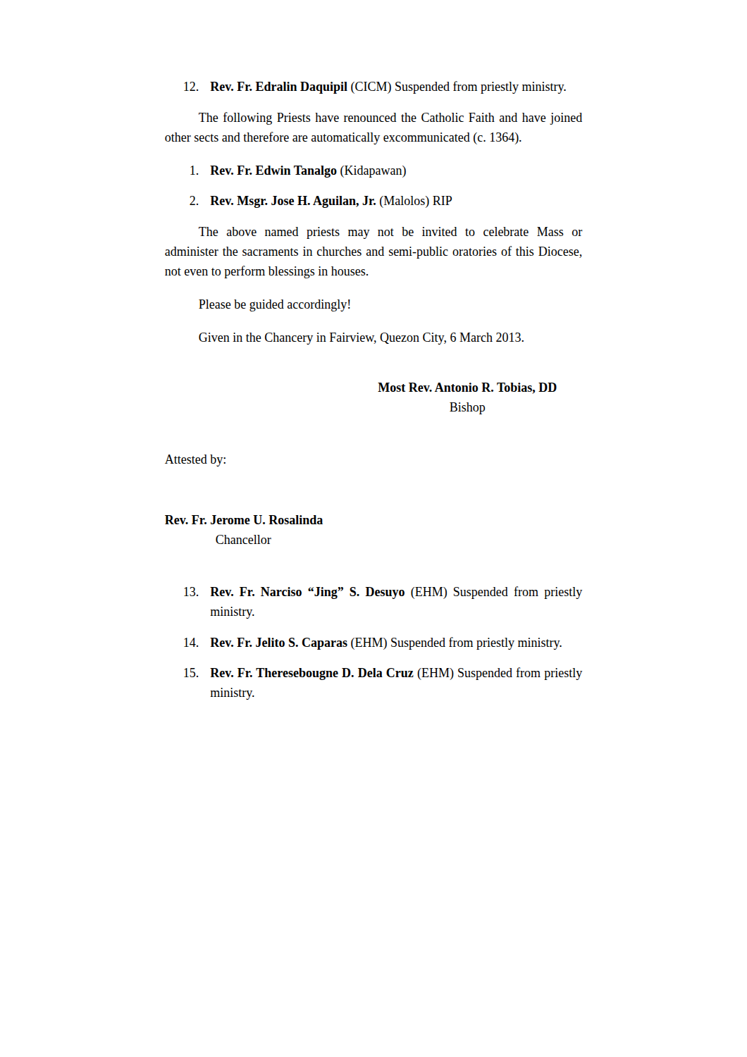Rev. Fr. Edralin Daquipil (CICM) Suspended from priestly ministry.
The following Priests have renounced the Catholic Faith and have joined other sects and therefore are automatically excommunicated (c. 1364).
Rev. Fr. Edwin Tanalgo (Kidapawan)
Rev. Msgr. Jose H. Aguilan, Jr. (Malolos) RIP
The above named priests may not be invited to celebrate Mass or administer the sacraments in churches and semi-public oratories of this Diocese, not even to perform blessings in houses.
Please be guided accordingly!
Given in the Chancery in Fairview, Quezon City, 6 March 2013.
Most Rev. Antonio R. Tobias, DD Bishop
Attested by:
Rev. Fr. Jerome U. Rosalinda Chancellor
Rev. Fr. Narciso “Jing” S. Desuyo (EHM) Suspended from priestly ministry.
Rev. Fr. Jelito S. Caparas (EHM) Suspended from priestly ministry.
Rev. Fr. Theresebougne D. Dela Cruz (EHM) Suspended from priestly ministry.